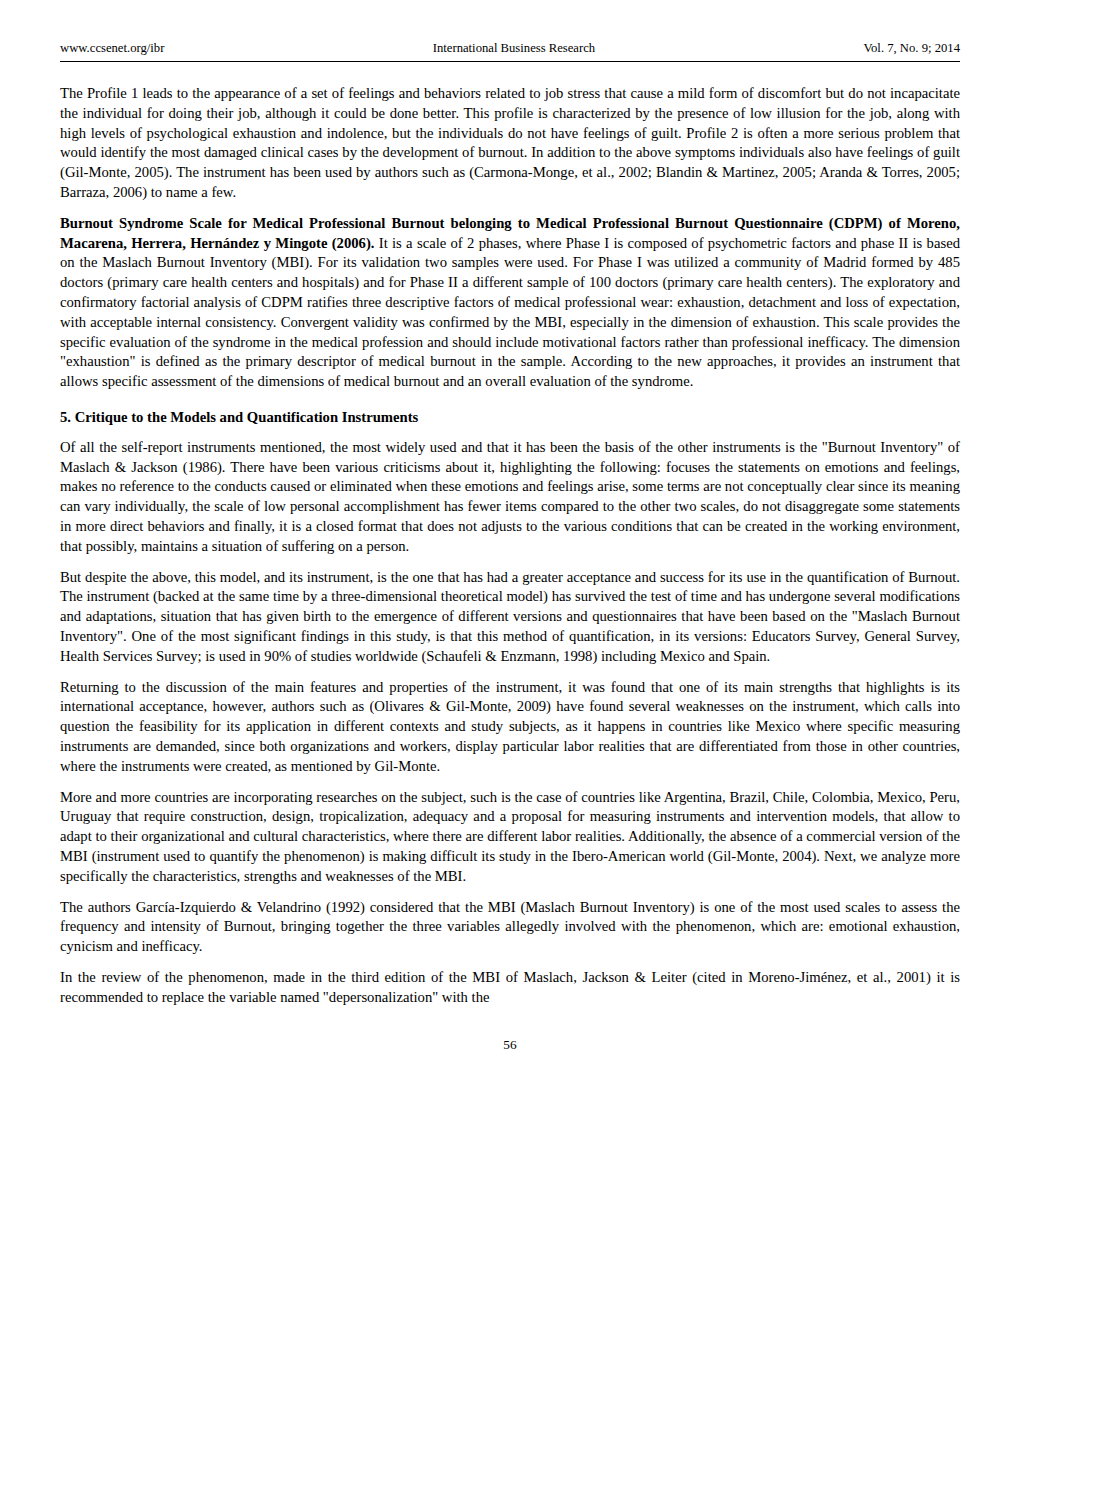www.ccsenet.org/ibr International Business Research Vol. 7, No. 9; 2014
The Profile 1 leads to the appearance of a set of feelings and behaviors related to job stress that cause a mild form of discomfort but do not incapacitate the individual for doing their job, although it could be done better. This profile is characterized by the presence of low illusion for the job, along with high levels of psychological exhaustion and indolence, but the individuals do not have feelings of guilt. Profile 2 is often a more serious problem that would identify the most damaged clinical cases by the development of burnout. In addition to the above symptoms individuals also have feelings of guilt (Gil-Monte, 2005). The instrument has been used by authors such as (Carmona-Monge, et al., 2002; Blandin & Martinez, 2005; Aranda & Torres, 2005; Barraza, 2006) to name a few.
Burnout Syndrome Scale for Medical Professional Burnout belonging to Medical Professional Burnout Questionnaire (CDPM) of Moreno, Macarena, Herrera, Hernández y Mingote (2006). It is a scale of 2 phases, where Phase I is composed of psychometric factors and phase II is based on the Maslach Burnout Inventory (MBI). For its validation two samples were used. For Phase I was utilized a community of Madrid formed by 485 doctors (primary care health centers and hospitals) and for Phase II a different sample of 100 doctors (primary care health centers). The exploratory and confirmatory factorial analysis of CDPM ratifies three descriptive factors of medical professional wear: exhaustion, detachment and loss of expectation, with acceptable internal consistency. Convergent validity was confirmed by the MBI, especially in the dimension of exhaustion. This scale provides the specific evaluation of the syndrome in the medical profession and should include motivational factors rather than professional inefficacy. The dimension "exhaustion" is defined as the primary descriptor of medical burnout in the sample. According to the new approaches, it provides an instrument that allows specific assessment of the dimensions of medical burnout and an overall evaluation of the syndrome.
5. Critique to the Models and Quantification Instruments
Of all the self-report instruments mentioned, the most widely used and that it has been the basis of the other instruments is the "Burnout Inventory" of Maslach & Jackson (1986). There have been various criticisms about it, highlighting the following: focuses the statements on emotions and feelings, makes no reference to the conducts caused or eliminated when these emotions and feelings arise, some terms are not conceptually clear since its meaning can vary individually, the scale of low personal accomplishment has fewer items compared to the other two scales, do not disaggregate some statements in more direct behaviors and finally, it is a closed format that does not adjusts to the various conditions that can be created in the working environment, that possibly, maintains a situation of suffering on a person.
But despite the above, this model, and its instrument, is the one that has had a greater acceptance and success for its use in the quantification of Burnout. The instrument (backed at the same time by a three-dimensional theoretical model) has survived the test of time and has undergone several modifications and adaptations, situation that has given birth to the emergence of different versions and questionnaires that have been based on the "Maslach Burnout Inventory". One of the most significant findings in this study, is that this method of quantification, in its versions: Educators Survey, General Survey, Health Services Survey; is used in 90% of studies worldwide (Schaufeli & Enzmann, 1998) including Mexico and Spain.
Returning to the discussion of the main features and properties of the instrument, it was found that one of its main strengths that highlights is its international acceptance, however, authors such as (Olivares & Gil-Monte, 2009) have found several weaknesses on the instrument, which calls into question the feasibility for its application in different contexts and study subjects, as it happens in countries like Mexico where specific measuring instruments are demanded, since both organizations and workers, display particular labor realities that are differentiated from those in other countries, where the instruments were created, as mentioned by Gil-Monte.
More and more countries are incorporating researches on the subject, such is the case of countries like Argentina, Brazil, Chile, Colombia, Mexico, Peru, Uruguay that require construction, design, tropicalization, adequacy and a proposal for measuring instruments and intervention models, that allow to adapt to their organizational and cultural characteristics, where there are different labor realities. Additionally, the absence of a commercial version of the MBI (instrument used to quantify the phenomenon) is making difficult its study in the Ibero-American world (Gil-Monte, 2004). Next, we analyze more specifically the characteristics, strengths and weaknesses of the MBI.
The authors García-Izquierdo & Velandrino (1992) considered that the MBI (Maslach Burnout Inventory) is one of the most used scales to assess the frequency and intensity of Burnout, bringing together the three variables allegedly involved with the phenomenon, which are: emotional exhaustion, cynicism and inefficacy.
In the review of the phenomenon, made in the third edition of the MBI of Maslach, Jackson & Leiter (cited in Moreno-Jiménez, et al., 2001) it is recommended to replace the variable named "depersonalization" with the
56